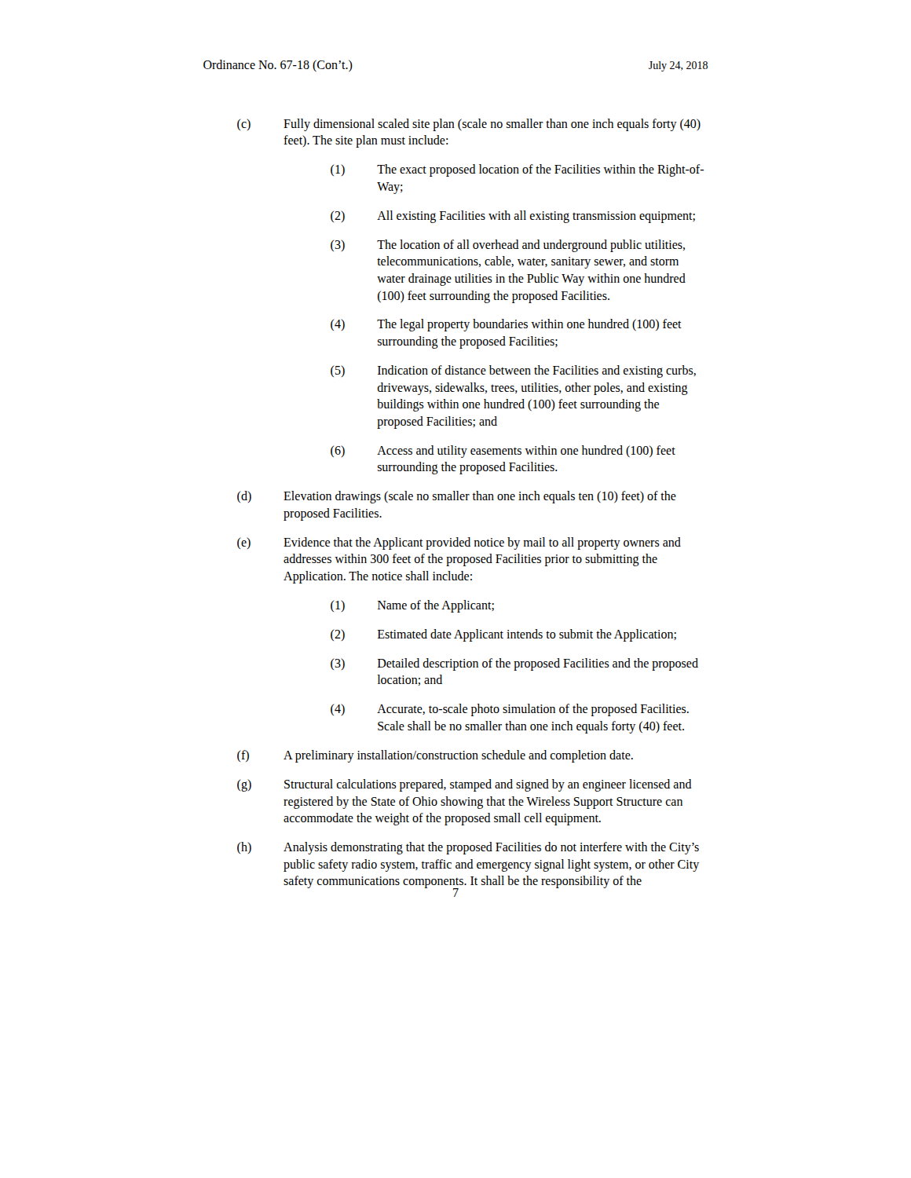Ordinance No. 67-18 (Con’t.)
July 24, 2018
(c)
Fully dimensional scaled site plan (scale no smaller than one inch equals forty (40) feet). The site plan must include:
(1)
The exact proposed location of the Facilities within the Right-of-Way;
(2)
All existing Facilities with all existing transmission equipment;
(3)
The location of all overhead and underground public utilities, telecommunications, cable, water, sanitary sewer, and storm water drainage utilities in the Public Way within one hundred (100) feet surrounding the proposed Facilities.
(4)
The legal property boundaries within one hundred (100) feet surrounding the proposed Facilities;
(5)
Indication of distance between the Facilities and existing curbs, driveways, sidewalks, trees, utilities, other poles, and existing buildings within one hundred (100) feet surrounding the proposed Facilities; and
(6)
Access and utility easements within one hundred (100) feet surrounding the proposed Facilities.
(d)
Elevation drawings (scale no smaller than one inch equals ten (10) feet) of the proposed Facilities.
(e)
Evidence that the Applicant provided notice by mail to all property owners and addresses within 300 feet of the proposed Facilities prior to submitting the Application. The notice shall include:
(1)
Name of the Applicant;
(2)
Estimated date Applicant intends to submit the Application;
(3)
Detailed description of the proposed Facilities and the proposed location; and
(4)
Accurate, to-scale photo simulation of the proposed Facilities. Scale shall be no smaller than one inch equals forty (40) feet.
(f)
A preliminary installation/construction schedule and completion date.
(g)
Structural calculations prepared, stamped and signed by an engineer licensed and registered by the State of Ohio showing that the Wireless Support Structure can accommodate the weight of the proposed small cell equipment.
(h)
Analysis demonstrating that the proposed Facilities do not interfere with the City’s public safety radio system, traffic and emergency signal light system, or other City safety communications components. It shall be the responsibility of the
7